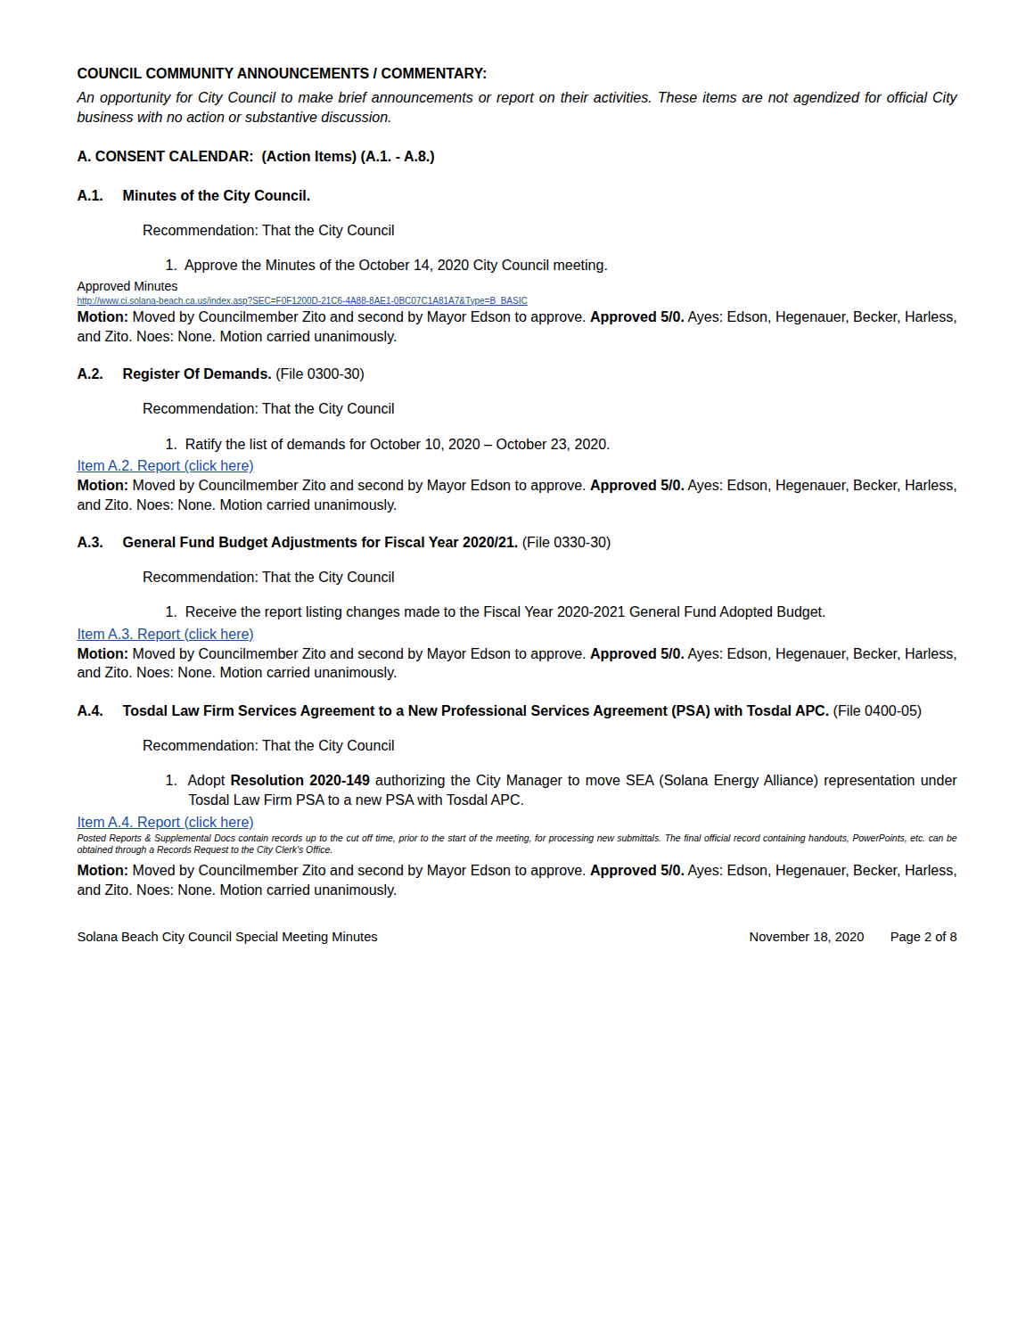COUNCIL COMMUNITY ANNOUNCEMENTS / COMMENTARY:
An opportunity for City Council to make brief announcements or report on their activities. These items are not agendized for official City business with no action or substantive discussion.
A. CONSENT CALENDAR: (Action Items) (A.1. - A.8.)
A.1. Minutes of the City Council.
Recommendation: That the City Council
1. Approve the Minutes of the October 14, 2020 City Council meeting.
Approved Minutes
http://www.ci.solana-beach.ca.us/index.asp?SEC=F0F1200D-21C6-4A88-8AE1-0BC07C1A81A7&Type=B_BASIC
Motion: Moved by Councilmember Zito and second by Mayor Edson to approve. Approved 5/0. Ayes: Edson, Hegenauer, Becker, Harless, and Zito. Noes: None. Motion carried unanimously.
A.2. Register Of Demands. (File 0300-30)
Recommendation: That the City Council
1. Ratify the list of demands for October 10, 2020 – October 23, 2020.
Item A.2. Report (click here)
Motion: Moved by Councilmember Zito and second by Mayor Edson to approve. Approved 5/0. Ayes: Edson, Hegenauer, Becker, Harless, and Zito. Noes: None. Motion carried unanimously.
A.3. General Fund Budget Adjustments for Fiscal Year 2020/21. (File 0330-30)
Recommendation: That the City Council
1. Receive the report listing changes made to the Fiscal Year 2020-2021 General Fund Adopted Budget.
Item A.3. Report (click here)
Motion: Moved by Councilmember Zito and second by Mayor Edson to approve. Approved 5/0. Ayes: Edson, Hegenauer, Becker, Harless, and Zito. Noes: None. Motion carried unanimously.
A.4. Tosdal Law Firm Services Agreement to a New Professional Services Agreement (PSA) with Tosdal APC. (File 0400-05)
Recommendation: That the City Council
1. Adopt Resolution 2020-149 authorizing the City Manager to move SEA (Solana Energy Alliance) representation under Tosdal Law Firm PSA to a new PSA with Tosdal APC.
Item A.4. Report (click here)
Posted Reports & Supplemental Docs contain records up to the cut off time, prior to the start of the meeting, for processing new submittals. The final official record containing handouts, PowerPoints, etc. can be obtained through a Records Request to the City Clerk's Office.
Motion: Moved by Councilmember Zito and second by Mayor Edson to approve. Approved 5/0. Ayes: Edson, Hegenauer, Becker, Harless, and Zito. Noes: None. Motion carried unanimously.
Solana Beach City Council Special Meeting Minutes
November 18, 2020
Page 2 of 8